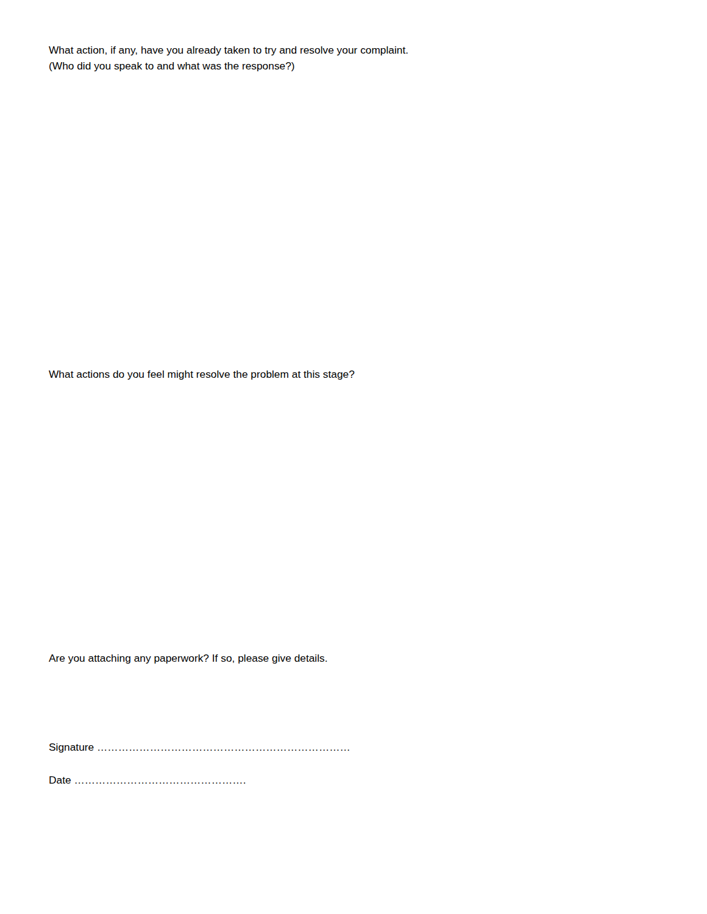What action, if any, have you already taken to try and resolve your complaint.
(Who did you speak to and what was the response?)
What actions do you feel might resolve the problem at this stage?
Are you attaching any paperwork? If so, please give details.
Signature ………………………………………………………………
Date ………………………………………….